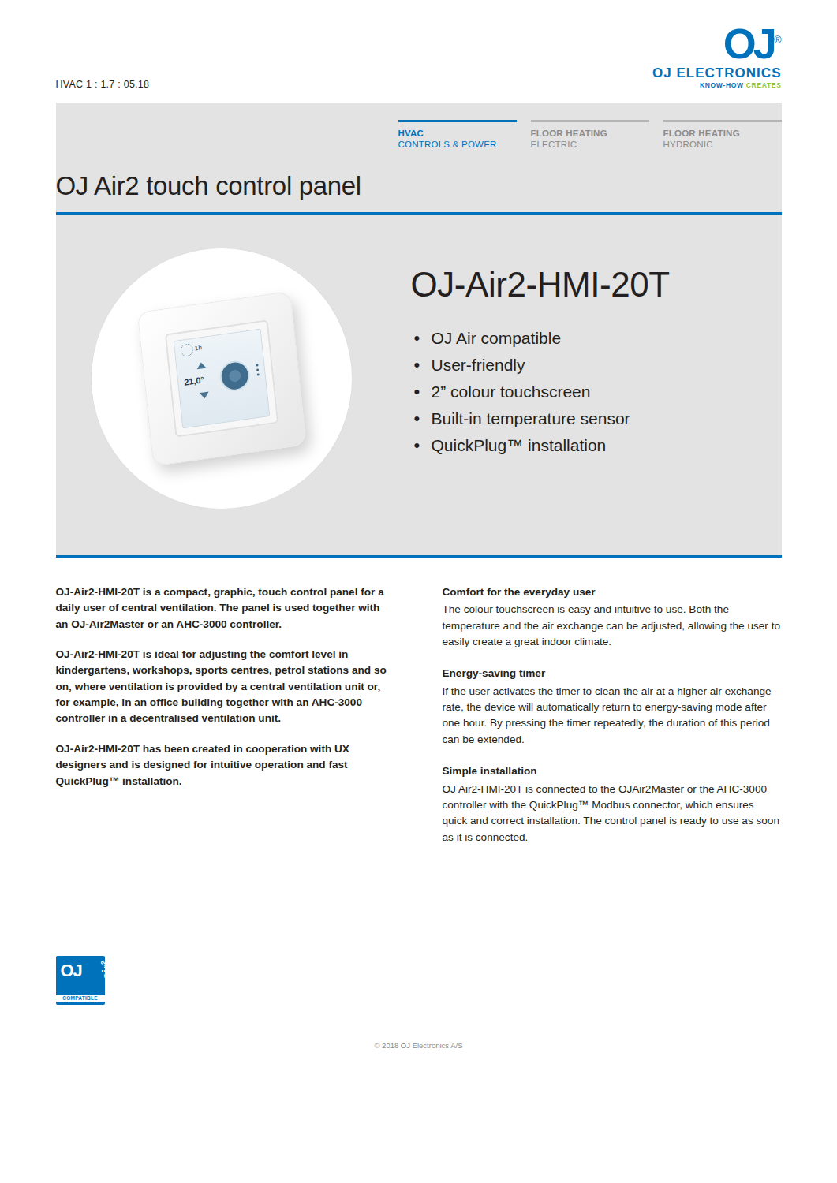HVAC 1 : 1.7 : 05.18
OJ®
OJ ELECTRONICS
KNOW-HOW CREATES
HVAC
CONTROLS & POWER
FLOOR HEATING
ELECTRIC
FLOOR HEATING
HYDRONIC
OJ Air2 touch control panel
1h
21,0°
OJ-Air2-HMI-20T
OJ Air compatible
User-friendly
2” colour touchscreen
Built-in temperature sensor
QuickPlug™ installation
OJ-Air2-HMI-20T is a compact, graphic, touch control panel for a daily user of central ventilation. The panel is used together with an OJ-Air2Master or an AHC-3000 controller.
OJ-Air2-HMI-20T is ideal for adjusting the comfort level in kindergartens, workshops, sports centres, petrol stations and so on, where ventilation is provided by a central ventilation unit or, for example, in an office building together with an AHC-3000 controller in a decentralised ventilation unit.
OJ-Air2-HMI-20T has been created in cooperation with UX designers and is designed for intuitive operation and fast QuickPlug™ installation.
Comfort for the everyday user
The colour touchscreen is easy and intuitive to use. Both the temperature and the air exchange can be adjusted, allowing the user to easily create a great indoor climate.
Energy-saving timer
If the user activates the timer to clean the air at a higher air exchange rate, the device will automatically return to energy-saving mode after one hour. By pressing the timer repeatedly, the duration of this period can be extended.
Simple installation
OJ Air2-HMI-20T is connected to the OJAir2Master or the AHC-3000 controller with the QuickPlug™ Modbus connector, which ensures quick and correct installation. The control panel is ready to use as soon as it is connected.
OJ air2 COMPATIBLE
© 2018 OJ Electronics A/S